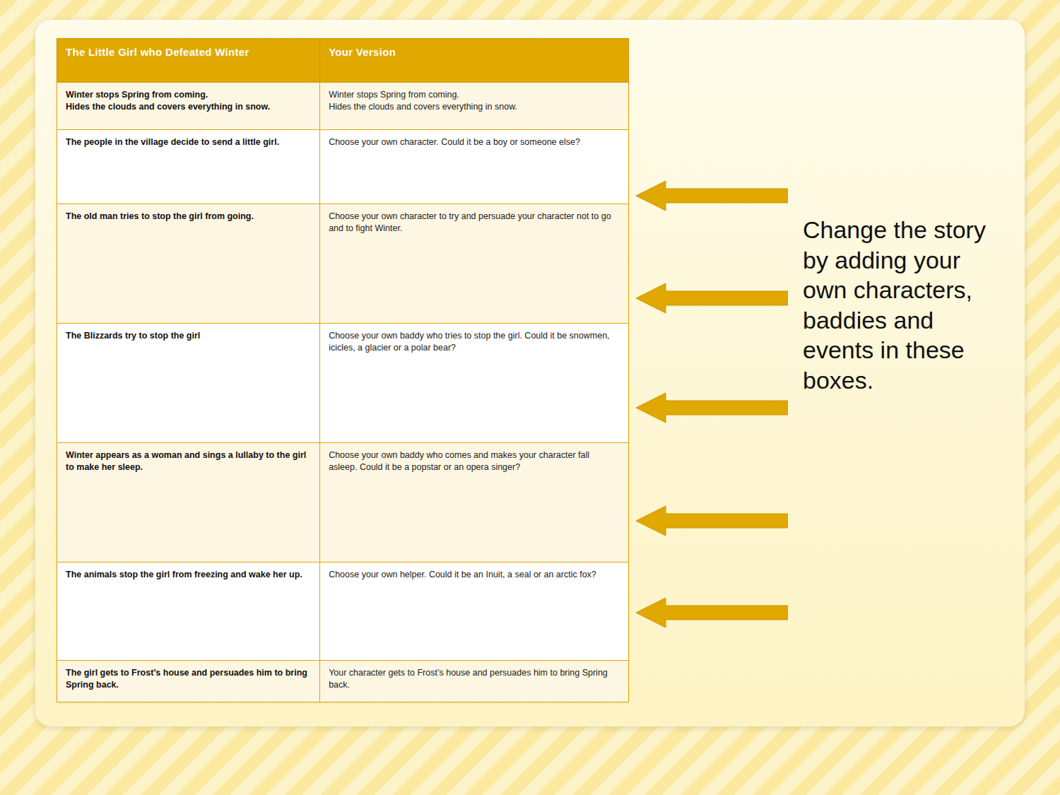| The Little Girl who Defeated Winter | Your Version |
| --- | --- |
| Winter stops Spring from coming. Hides the clouds and covers everything in snow. | Winter stops Spring from coming. Hides the clouds and covers everything in snow. |
| The people in the village decide to send a little girl. | Choose your own character. Could it be a boy or someone else? |
| The old man tries to stop the girl from going. | Choose your own character to try and persuade your character not to go and to fight Winter. |
| The Blizzards try to stop the girl | Choose your own baddy who tries to stop the girl. Could it be snowmen, icicles, a glacier or a polar bear? |
| Winter appears as a woman and sings a lullaby to the girl to make her sleep. | Choose your own baddy who comes and makes your character fall asleep. Could it be a popstar or an opera singer? |
| The animals stop the girl from freezing and wake her up. | Choose your own helper. Could it be an Inuit, a seal or an arctic fox? |
| The girl gets to Frost’s house and persuades him to bring Spring back. | Your character gets to Frost’s house and persuades him to bring Spring back. |
Change the story by adding your own characters, baddies and events in these boxes.